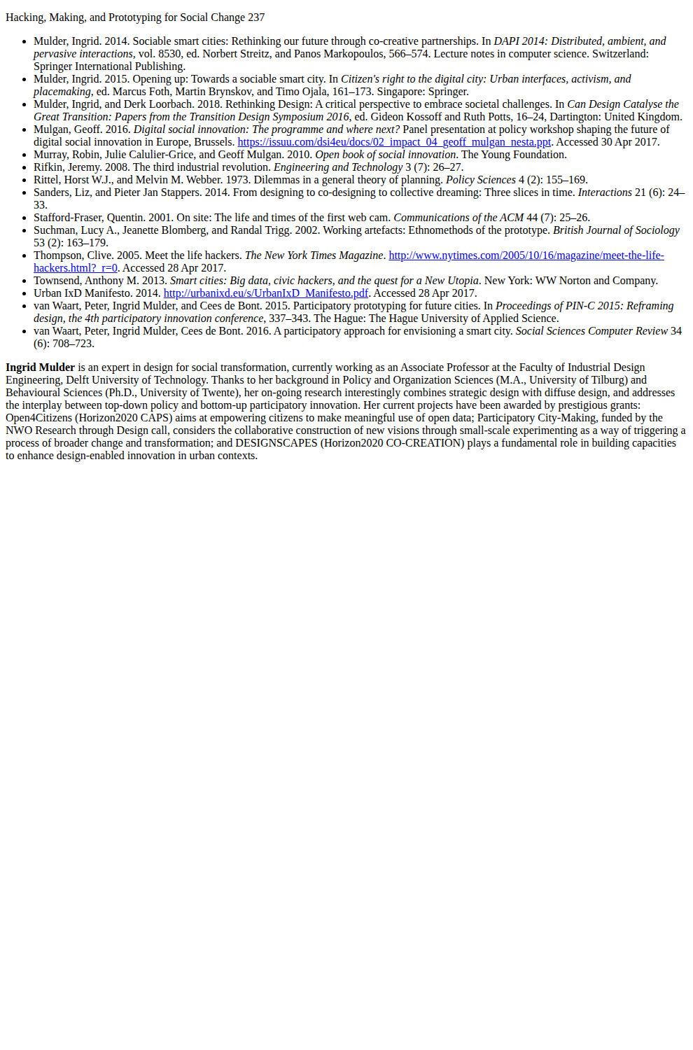Hacking, Making, and Prototyping for Social Change 237
Mulder, Ingrid. 2014. Sociable smart cities: Rethinking our future through co-creative partnerships. In DAPI 2014: Distributed, ambient, and pervasive interactions, vol. 8530, ed. Norbert Streitz, and Panos Markopoulos, 566–574. Lecture notes in computer science. Switzerland: Springer International Publishing.
Mulder, Ingrid. 2015. Opening up: Towards a sociable smart city. In Citizen's right to the digital city: Urban interfaces, activism, and placemaking, ed. Marcus Foth, Martin Brynskov, and Timo Ojala, 161–173. Singapore: Springer.
Mulder, Ingrid, and Derk Loorbach. 2018. Rethinking Design: A critical perspective to embrace societal challenges. In Can Design Catalyse the Great Transition: Papers from the Transition Design Symposium 2016, ed. Gideon Kossoff and Ruth Potts, 16–24, Dartington: United Kingdom.
Mulgan, Geoff. 2016. Digital social innovation: The programme and where next? Panel presentation at policy workshop shaping the future of digital social innovation in Europe, Brussels. https://issuu.com/dsi4eu/docs/02_impact_04_geoff_mulgan_nesta.ppt. Accessed 30 Apr 2017.
Murray, Robin, Julie Calulier-Grice, and Geoff Mulgan. 2010. Open book of social innovation. The Young Foundation.
Rifkin, Jeremy. 2008. The third industrial revolution. Engineering and Technology 3 (7): 26–27.
Rittel, Horst W.J., and Melvin M. Webber. 1973. Dilemmas in a general theory of planning. Policy Sciences 4 (2): 155–169.
Sanders, Liz, and Pieter Jan Stappers. 2014. From designing to co-designing to collective dreaming: Three slices in time. Interactions 21 (6): 24–33.
Stafford-Fraser, Quentin. 2001. On site: The life and times of the first web cam. Communications of the ACM 44 (7): 25–26.
Suchman, Lucy A., Jeanette Blomberg, and Randal Trigg. 2002. Working artefacts: Ethnomethods of the prototype. British Journal of Sociology 53 (2): 163–179.
Thompson, Clive. 2005. Meet the life hackers. The New York Times Magazine. http://www.nytimes.com/2005/10/16/magazine/meet-the-life-hackers.html?_r=0. Accessed 28 Apr 2017.
Townsend, Anthony M. 2013. Smart cities: Big data, civic hackers, and the quest for a New Utopia. New York: WW Norton and Company.
Urban IxD Manifesto. 2014. http://urbanixd.eu/s/UrbanIxD_Manifesto.pdf. Accessed 28 Apr 2017.
van Waart, Peter, Ingrid Mulder, and Cees de Bont. 2015. Participatory prototyping for future cities. In Proceedings of PIN-C 2015: Reframing design, the 4th participatory innovation conference, 337–343. The Hague: The Hague University of Applied Science.
van Waart, Peter, Ingrid Mulder, Cees de Bont. 2016. A participatory approach for envisioning a smart city. Social Sciences Computer Review 34 (6): 708–723.
Ingrid Mulder is an expert in design for social transformation, currently working as an Associate Professor at the Faculty of Industrial Design Engineering, Delft University of Technology. Thanks to her background in Policy and Organization Sciences (M.A., University of Tilburg) and Behavioural Sciences (Ph.D., University of Twente), her on-going research interestingly combines strategic design with diffuse design, and addresses the interplay between top-down policy and bottom-up participatory innovation. Her current projects have been awarded by prestigious grants: Open4Citizens (Horizon2020 CAPS) aims at empowering citizens to make meaningful use of open data; Participatory City-Making, funded by the NWO Research through Design call, considers the collaborative construction of new visions through small-scale experimenting as a way of triggering a process of broader change and transformation; and DESIGNSCAPES (Horizon2020 CO-CREATION) plays a fundamental role in building capacities to enhance design-enabled innovation in urban contexts.